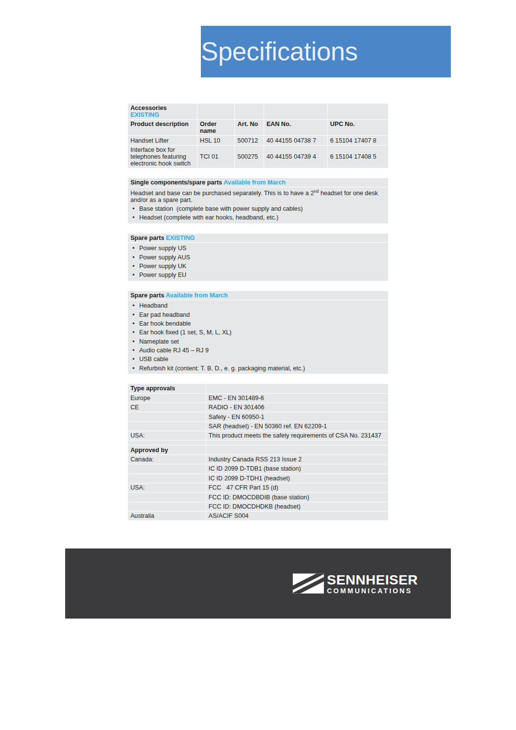Specifications
| Accessories EXISTING | | | | |
| Product description | Order name | Art. No | EAN No. | UPC No. |
| Handset Lifter | HSL 10 | 500712 | 40 44155 04738 7 | 6 15104 17407 8 |
| Interface box for telephones featuring electronic hook switch | TCI 01 | 500275 | 40 44155 04739 4 | 6 15104 17408 5 |
| Single components/spare parts Available from March |
| Headset and base can be purchased separately. This is to have a 2 nd headset for one desk and/or as a spare part. Base station (complete base with power supply and cables) Headset (complete with ear hooks, headband, etc.) |
| Spare parts EXISTING |
| Power supply US Power supply AUS Power supply UK Power supply EU |
| Spare parts Available from March |
| Headband Ear pad headband Ear hook bendable Ear hook fixed (1 set, S, M, L, XL) Nameplate set Audio cable RJ 45 – RJ 9 USB cable Refurbish kit (content: T. B. D., e. g. packaging material, etc.) |
| Type approvals | |
| Europe | EMC - EN 301489-6 |
| CE | RADIO - EN 301406 |
| | Safety - EN 60950-1 |
| | SAR (headset) - EN 50360 ref. EN 62209-1 |
| USA: | This product meets the safety requirements of CSA No. 231437 |
| Approved by | |
| Canada: | Industry Canada RSS 213 Issue 2 |
| | IC ID 2099 D-TDB1 (base station) |
| | IC ID 2099 D-TDH1 (headset) |
| USA: | FCC 47 CFR Part 15 (d) |
| | FCC ID: DMOCDBDIB (base station) |
| | FCC ID: DMOCDHDKB (headset) |
| Australia | AS/ACIF S004 |
SENNHEISER
COMMUNICATIONS